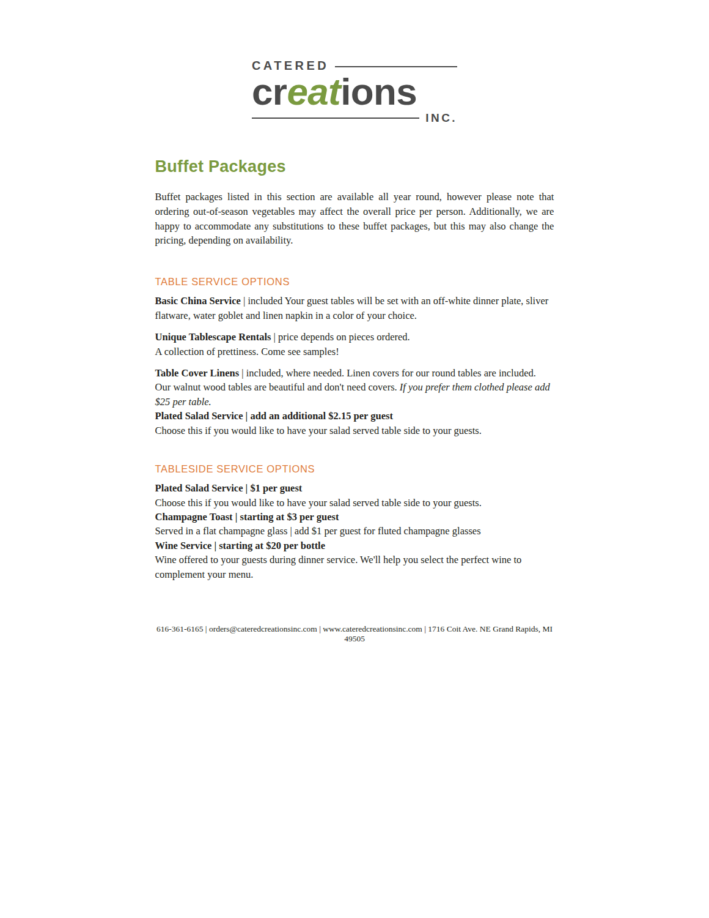Catered
creations
INC.
Buffet Packages
Buffet packages listed in this section are available all year round, however please note that ordering out-of-season vegetables may affect the overall price per person. Additionally, we are happy to accommodate any substitutions to these buffet packages, but this may also change the pricing, depending on availability.
TABLE SERVICE OPTIONS
Basic China Service | included Your guest tables will be set with an off-white dinner plate, sliver flatware, water goblet and linen napkin in a color of your choice.
Unique Tablescape Rentals | price depends on pieces ordered.
A collection of prettiness. Come see samples!
Table Cover Linens | included, where needed. Linen covers for our round tables are included. Our walnut wood tables are beautiful and don't need covers. If you prefer them clothed please add $25 per table.
Plated Salad Service | add an additional $2.15 per guest
Choose this if you would like to have your salad served table side to your guests.
TABLESIDE SERVICE OPTIONS
Plated Salad Service | $1 per guest
Choose this if you would like to have your salad served table side to your guests.
Champagne Toast | starting at $3 per guest
Served in a flat champagne glass | add $1 per guest for fluted champagne glasses
Wine Service | starting at $20 per bottle
Wine offered to your guests during dinner service. We'll help you select the perfect wine to complement your menu.
616-361-6165 | orders@cateredcreationsinc.com | www.cateredcreationsinc.com | 1716 Coit Ave. NE Grand Rapids, MI 49505